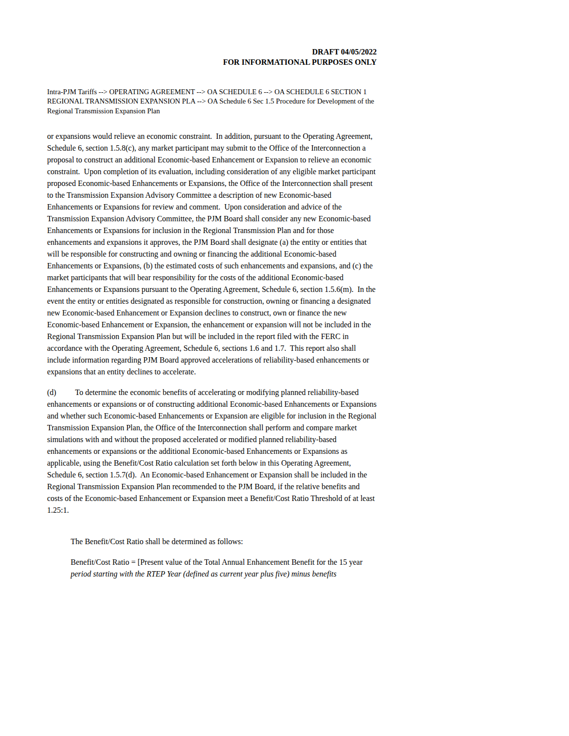DRAFT 04/05/2022
FOR INFORMATIONAL PURPOSES ONLY
Intra-PJM Tariffs --> OPERATING AGREEMENT --> OA SCHEDULE 6 --> OA SCHEDULE 6 SECTION 1 REGIONAL TRANSMISSION EXPANSION PLA --> OA Schedule 6 Sec 1.5 Procedure for Development of the Regional Transmission Expansion Plan
or expansions would relieve an economic constraint. In addition, pursuant to the Operating Agreement, Schedule 6, section 1.5.8(c), any market participant may submit to the Office of the Interconnection a proposal to construct an additional Economic-based Enhancement or Expansion to relieve an economic constraint. Upon completion of its evaluation, including consideration of any eligible market participant proposed Economic-based Enhancements or Expansions, the Office of the Interconnection shall present to the Transmission Expansion Advisory Committee a description of new Economic-based Enhancements or Expansions for review and comment. Upon consideration and advice of the Transmission Expansion Advisory Committee, the PJM Board shall consider any new Economic-based Enhancements or Expansions for inclusion in the Regional Transmission Plan and for those enhancements and expansions it approves, the PJM Board shall designate (a) the entity or entities that will be responsible for constructing and owning or financing the additional Economic-based Enhancements or Expansions, (b) the estimated costs of such enhancements and expansions, and (c) the market participants that will bear responsibility for the costs of the additional Economic-based Enhancements or Expansions pursuant to the Operating Agreement, Schedule 6, section 1.5.6(m). In the event the entity or entities designated as responsible for construction, owning or financing a designated new Economic-based Enhancement or Expansion declines to construct, own or finance the new Economic-based Enhancement or Expansion, the enhancement or expansion will not be included in the Regional Transmission Expansion Plan but will be included in the report filed with the FERC in accordance with the Operating Agreement, Schedule 6, sections 1.6 and 1.7. This report also shall include information regarding PJM Board approved accelerations of reliability-based enhancements or expansions that an entity declines to accelerate.
(d) To determine the economic benefits of accelerating or modifying planned reliability-based enhancements or expansions or of constructing additional Economic-based Enhancements or Expansions and whether such Economic-based Enhancements or Expansion are eligible for inclusion in the Regional Transmission Expansion Plan, the Office of the Interconnection shall perform and compare market simulations with and without the proposed accelerated or modified planned reliability-based enhancements or expansions or the additional Economic-based Enhancements or Expansions as applicable, using the Benefit/Cost Ratio calculation set forth below in this Operating Agreement, Schedule 6, section 1.5.7(d). An Economic-based Enhancement or Expansion shall be included in the Regional Transmission Expansion Plan recommended to the PJM Board, if the relative benefits and costs of the Economic-based Enhancement or Expansion meet a Benefit/Cost Ratio Threshold of at least 1.25:1.
The Benefit/Cost Ratio shall be determined as follows:
Benefit/Cost Ratio = [Present value of the Total Annual Enhancement Benefit for the 15 year period starting with the RTEP Year (defined as current year plus five) minus benefits